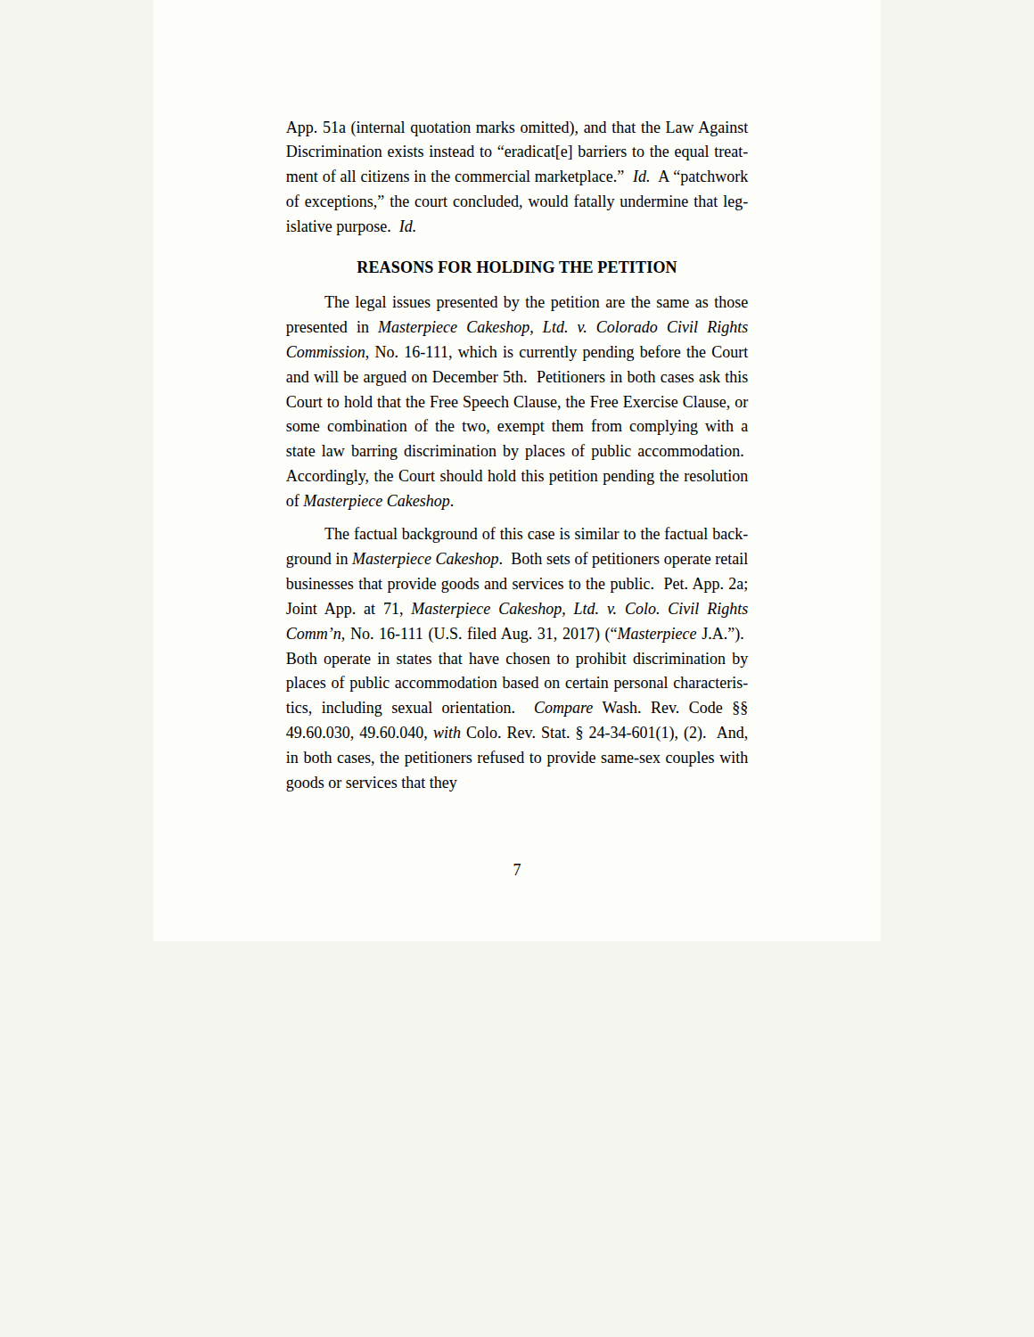App. 51a (internal quotation marks omitted), and that the Law Against Discrimination exists instead to “eradicat[e] barriers to the equal treatment of all citizens in the commercial marketplace.” Id. A “patchwork of exceptions,” the court concluded, would fatally undermine that legislative purpose. Id.
REASONS FOR HOLDING THE PETITION
The legal issues presented by the petition are the same as those presented in Masterpiece Cakeshop, Ltd. v. Colorado Civil Rights Commission, No. 16-111, which is currently pending before the Court and will be argued on December 5th. Petitioners in both cases ask this Court to hold that the Free Speech Clause, the Free Exercise Clause, or some combination of the two, exempt them from complying with a state law barring discrimination by places of public accommodation. Accordingly, the Court should hold this petition pending the resolution of Masterpiece Cakeshop.
The factual background of this case is similar to the factual background in Masterpiece Cakeshop. Both sets of petitioners operate retail businesses that provide goods and services to the public. Pet. App. 2a; Joint App. at 71, Masterpiece Cakeshop, Ltd. v. Colo. Civil Rights Comm’n, No. 16-111 (U.S. filed Aug. 31, 2017) (“Masterpiece J.A.”). Both operate in states that have chosen to prohibit discrimination by places of public accommodation based on certain personal characteristics, including sexual orientation. Compare Wash. Rev. Code §§ 49.60.030, 49.60.040, with Colo. Rev. Stat. § 24-34-601(1), (2). And, in both cases, the petitioners refused to provide same-sex couples with goods or services that they
7